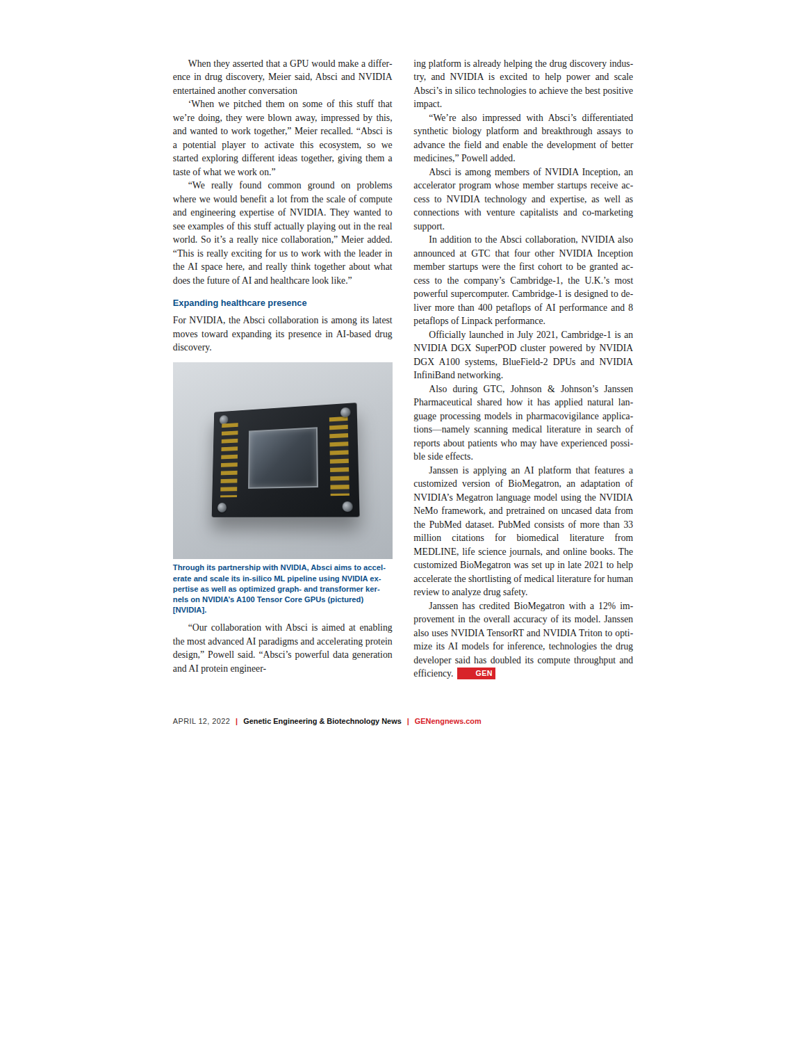When they asserted that a GPU would make a difference in drug discovery, Meier said, Absci and NVIDIA entertained another conversation
‘When we pitched them on some of this stuff that we’re doing, they were blown away, impressed by this, and wanted to work together,” Meier recalled. “Absci is a potential player to activate this ecosystem, so we started exploring different ideas together, giving them a taste of what we work on.”
“We really found common ground on problems where we would benefit a lot from the scale of compute and engineering expertise of NVIDIA. They wanted to see examples of this stuff actually playing out in the real world. So it’s a really nice collaboration,” Meier added. “This is really exciting for us to work with the leader in the AI space here, and really think together about what does the future of AI and healthcare look like.”
Expanding healthcare presence
For NVIDIA, the Absci collaboration is among its latest moves toward expanding its presence in AI-based drug discovery.
Through its partnership with NVIDIA, Absci aims to accelerate and scale its in-silico ML pipeline using NVIDIA expertise as well as optimized graph- and transformer kernels on NVIDIA’s A100 Tensor Core GPUs (pictured) [NVIDIA].
“Our collaboration with Absci is aimed at enabling the most advanced AI paradigms and accelerating protein design,” Powell said. “Absci’s powerful data generation and AI protein engineer-
ing platform is already helping the drug discovery industry, and NVIDIA is excited to help power and scale Absci’s in silico technologies to achieve the best positive impact.
“We’re also impressed with Absci’s differentiated synthetic biology platform and breakthrough assays to advance the field and enable the development of better medicines,” Powell added.
Absci is among members of NVIDIA Inception, an accelerator program whose member startups receive access to NVIDIA technology and expertise, as well as connections with venture capitalists and co-marketing support.
In addition to the Absci collaboration, NVIDIA also announced at GTC that four other NVIDIA Inception member startups were the first cohort to be granted access to the company’s Cambridge-1, the U.K.’s most powerful supercomputer. Cambridge-1 is designed to deliver more than 400 petaflops of AI performance and 8 petaflops of Linpack performance.
Officially launched in July 2021, Cambridge-1 is an NVIDIA DGX SuperPOD cluster powered by NVIDIA DGX A100 systems, BlueField-2 DPUs and NVIDIA InfiniBand networking.
Also during GTC, Johnson & Johnson’s Janssen Pharmaceutical shared how it has applied natural language processing models in pharmacovigilance applications—namely scanning medical literature in search of reports about patients who may have experienced possible side effects.
Janssen is applying an AI platform that features a customized version of BioMegatron, an adaptation of NVIDIA’s Megatron language model using the NVIDIA NeMo framework, and pretrained on uncased data from the PubMed dataset. PubMed consists of more than 33 million citations for biomedical literature from MEDLINE, life science journals, and online books. The customized BioMegatron was set up in late 2021 to help accelerate the shortlisting of medical literature for human review to analyze drug safety.
Janssen has credited BioMegatron with a 12% improvement in the overall accuracy of its model. Janssen also uses NVIDIA TensorRT and NVIDIA Triton to optimize its AI models for inference, technologies the drug developer said has doubled its compute throughput and efficiency.GEN
APRIL 12, 2022 | Genetic Engineering & Biotechnology News | GENengnews.com